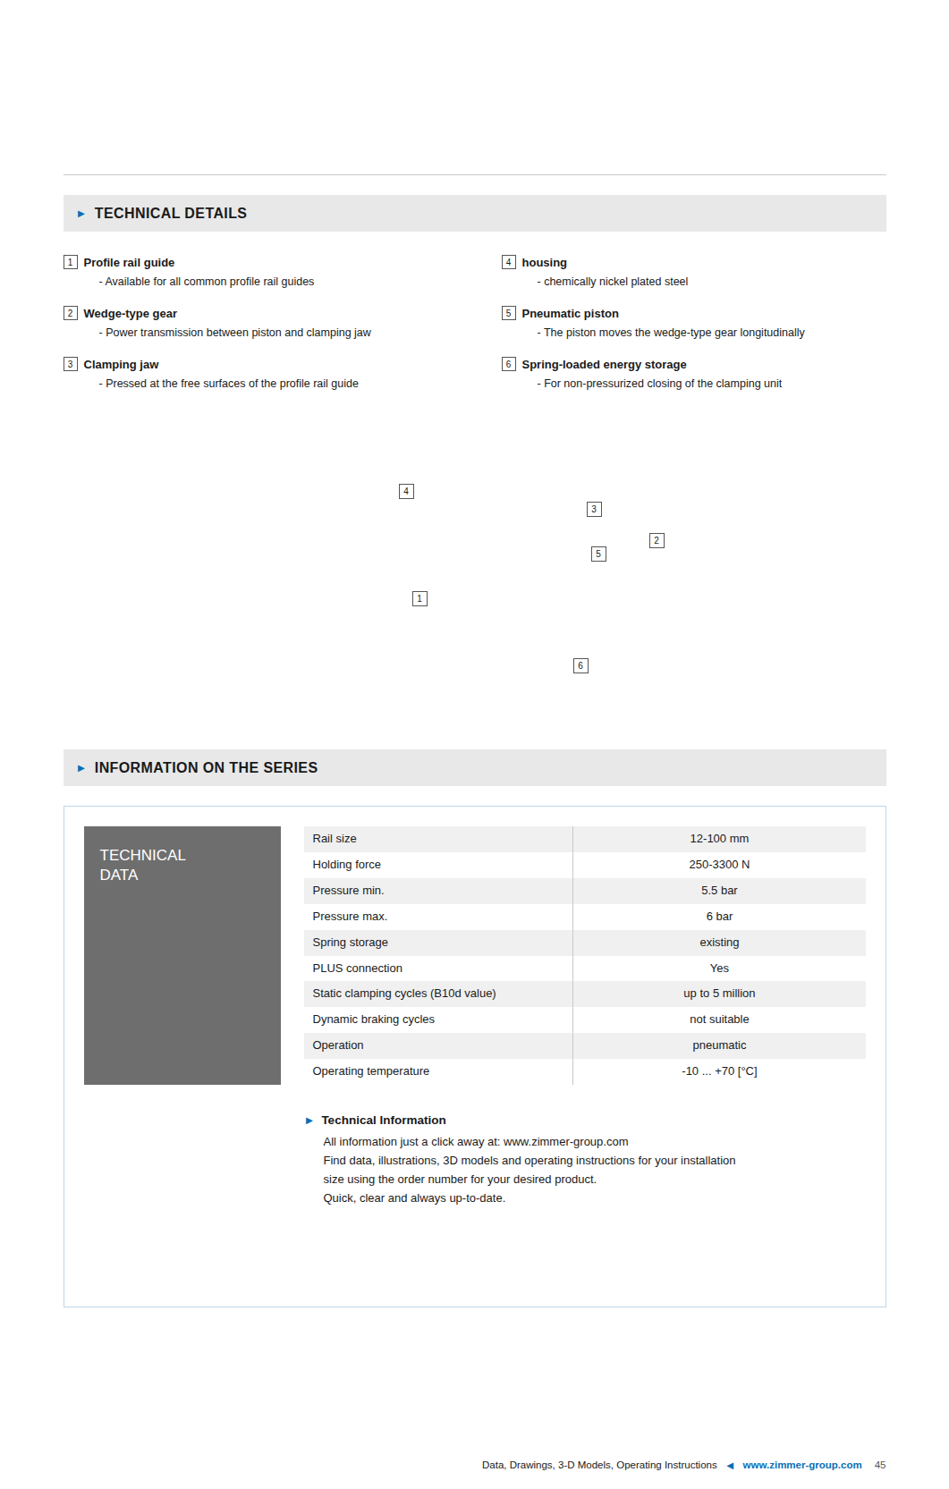►TECHNICAL DETAILS
1 Profile rail guide
Available for all common profile rail guides
2 Wedge-type gear
Power transmission between piston and clamping jaw
3 Clamping jaw
Pressed at the free surfaces of the profile rail guide
4 housing
chemically nickel plated steel
5 Pneumatic piston
The piston moves the wedge-type gear longitudinally
6 Spring-loaded energy storage
For non-pressurized closing of the clamping unit
4 3 2 5 1 6
►INFORMATION ON THE SERIES
TECHNICAL
DATA
| Rail size | 12-100 mm |
| Holding force | 250-3300 N |
| Pressure min. | 5.5 bar |
| Pressure max. | 6 bar |
| Spring storage | existing |
| PLUS connection | Yes |
| Static clamping cycles (B10d value) | up to 5 million |
| Dynamic braking cycles | not suitable |
| Operation | pneumatic |
| Operating temperature | -10 ... +70 [°C] |
►Technical Information
All information just a click away at: www.zimmer-group.com
Find data, illustrations, 3D models and operating instructions for your installation
size using the order number for your desired product.
Quick, clear and always up-to-date.
Data, Drawings, 3-D Models, Operating Instructions ◄ www.zimmer-group.com 45